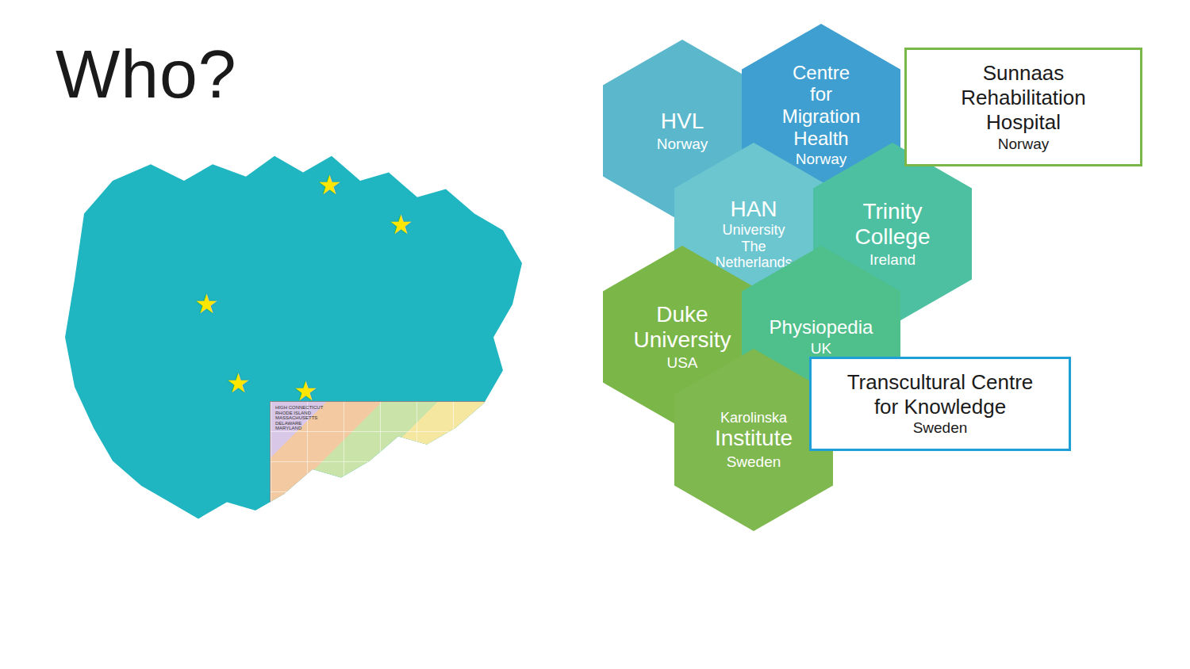Who?
★ ★ ★ ★ ★
HIGH CONNECTICUT
RHODE ISLAND
MASSACHUSETTS
DELAWARE
MARYLAND ★
HVL Norway
Centre for Migration Health Norway
HAN University The Netherlands
Trinity College Ireland
Duke University USA
Physiopedia UK
Karolinska Institute Sweden
Sunnaas Rehabilitation
Hospital
Norway
Transcultural Centre
for Knowledge
Sweden